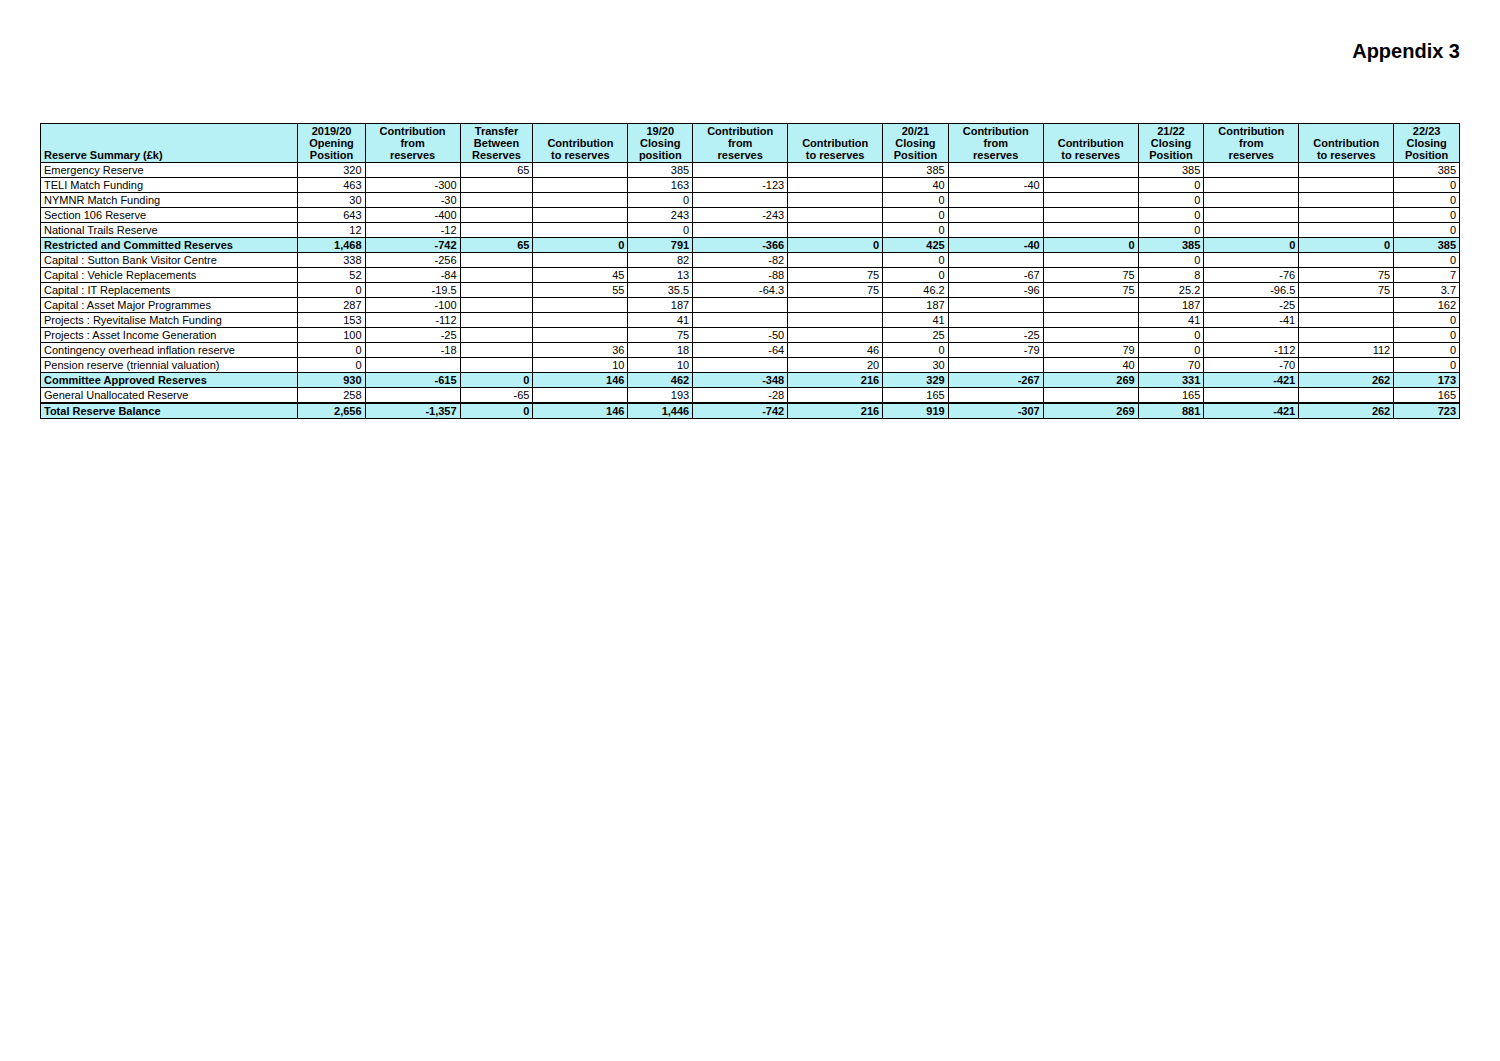Appendix 3
| Reserve Summary (£k) | 2019/20 Opening Position | Contribution from reserves | Transfer Between Reserves | Contribution to reserves | 19/20 Closing position | Contribution from reserves | Contribution to reserves | 20/21 Closing Position | Contribution from reserves | Contribution to reserves | 21/22 Closing Position | Contribution from reserves | Contribution to reserves | 22/23 Closing Position |
| --- | --- | --- | --- | --- | --- | --- | --- | --- | --- | --- | --- | --- | --- | --- |
| Emergency Reserve | 320 | | 65 | | 385 | | | 385 | | | 385 | | | 385 |
| TELI Match Funding | 463 | -300 | | | 163 | -123 | | 40 | -40 | | 0 | | | 0 |
| NYMNR Match Funding | 30 | -30 | | | 0 | | | 0 | | | 0 | | | 0 |
| Section 106 Reserve | 643 | -400 | | | 243 | -243 | | 0 | | | 0 | | | 0 |
| National Trails Reserve | 12 | -12 | | | 0 | | | 0 | | | 0 | | | 0 |
| Restricted and Committed Reserves | 1,468 | -742 | 65 | 0 | 791 | -366 | 0 | 425 | -40 | 0 | 385 | 0 | 0 | 385 |
| Capital : Sutton Bank Visitor Centre | 338 | -256 | | | 82 | -82 | | 0 | | | 0 | | | 0 |
| Capital : Vehicle Replacements | 52 | -84 | | 45 | 13 | -88 | 75 | 0 | -67 | 75 | 8 | -76 | 75 | 7 |
| Capital : IT Replacements | 0 | -19.5 | | 55 | 35.5 | -64.3 | 75 | 46.2 | -96 | 75 | 25.2 | -96.5 | 75 | 3.7 |
| Capital : Asset Major Programmes | 287 | -100 | | | 187 | | | 187 | | | 187 | -25 | | 162 |
| Projects : Ryevitalise Match Funding | 153 | -112 | | | 41 | | | 41 | | | 41 | -41 | | 0 |
| Projects : Asset Income Generation | 100 | -25 | | | 75 | -50 | | 25 | -25 | | 0 | | | 0 |
| Contingency overhead inflation reserve | 0 | -18 | | 36 | 18 | -64 | 46 | 0 | -79 | 79 | 0 | -112 | 112 | 0 |
| Pension reserve (triennial valuation) | 0 | | | 10 | 10 | | 20 | 30 | | 40 | 70 | -70 | | 0 |
| Committee Approved Reserves | 930 | -615 | 0 | 146 | 462 | -348 | 216 | 329 | -267 | 269 | 331 | -421 | 262 | 173 |
| General Unallocated Reserve | 258 | | -65 | | 193 | -28 | | 165 | | | 165 | | | 165 |
| Total Reserve Balance | 2,656 | -1,357 | 0 | 146 | 1,446 | -742 | 216 | 919 | -307 | 269 | 881 | -421 | 262 | 723 |